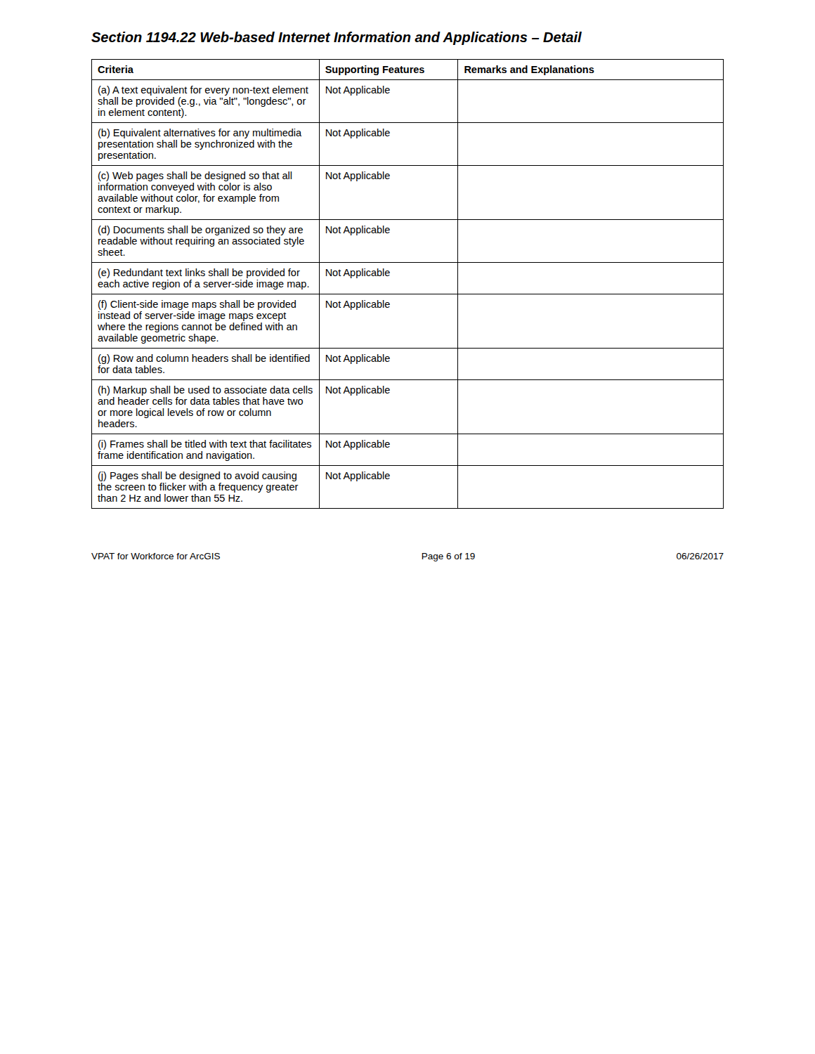Section 1194.22 Web-based Internet Information and Applications – Detail
| Criteria | Supporting Features | Remarks and Explanations |
| --- | --- | --- |
| (a) A text equivalent for every non-text element shall be provided (e.g., via "alt", "longdesc", or in element content). | Not Applicable | |
| (b) Equivalent alternatives for any multimedia presentation shall be synchronized with the presentation. | Not Applicable | |
| (c) Web pages shall be designed so that all information conveyed with color is also available without color, for example from context or markup. | Not Applicable | |
| (d) Documents shall be organized so they are readable without requiring an associated style sheet. | Not Applicable | |
| (e) Redundant text links shall be provided for each active region of a server-side image map. | Not Applicable | |
| (f) Client-side image maps shall be provided instead of server-side image maps except where the regions cannot be defined with an available geometric shape. | Not Applicable | |
| (g) Row and column headers shall be identified for data tables. | Not Applicable | |
| (h) Markup shall be used to associate data cells and header cells for data tables that have two or more logical levels of row or column headers. | Not Applicable | |
| (i) Frames shall be titled with text that facilitates frame identification and navigation. | Not Applicable | |
| (j) Pages shall be designed to avoid causing the screen to flicker with a frequency greater than 2 Hz and lower than 55 Hz. | Not Applicable | |
VPAT for Workforce for ArcGIS Page 6 of 19 06/26/2017